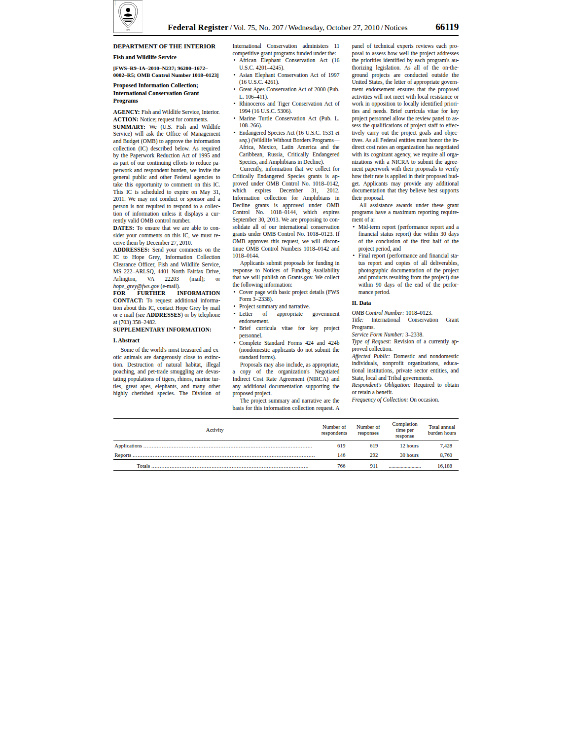GPO Authenticated
Federal Register/Vol. 75, No. 207/Wednesday, October 27, 2010/Notices
66119
DEPARTMENT OF THE INTERIOR
Fish and Wildlife Service
[FWS–R9–IA–2010–N237; 96200–1672–0002–R5; OMB Control Number 1018–0123]
Proposed Information Collection; International Conservation Grant Programs
AGENCY: Fish and Wildlife Service, Interior.
ACTION: Notice; request for comments.
SUMMARY: We (U.S. Fish and Wildlife Service) will ask the Office of Management and Budget (OMB) to approve the information collection (IC) described below. As required by the Paperwork Reduction Act of 1995 and as part of our continuing efforts to reduce paperwork and respondent burden, we invite the general public and other Federal agencies to take this opportunity to comment on this IC. This IC is scheduled to expire on May 31, 2011. We may not conduct or sponsor and a person is not required to respond to a collection of information unless it displays a currently valid OMB control number.
DATES: To ensure that we are able to consider your comments on this IC, we must receive them by December 27, 2010.
ADDRESSES: Send your comments on the IC to Hope Grey, Information Collection Clearance Officer, Fish and Wildlife Service, MS 222–ARLSQ, 4401 North Fairfax Drive, Arlington, VA 22203 (mail); or hope_grey@fws.gov (e-mail).
FOR FURTHER INFORMATION CONTACT: To request additional information about this IC, contact Hope Grey by mail or e-mail (see ADDRESSES) or by telephone at (703) 358–2482.
SUPPLEMENTARY INFORMATION:
I. Abstract
Some of the world's most treasured and exotic animals are dangerously close to extinction. Destruction of natural habitat, illegal poaching, and pet-trade smuggling are devastating populations of tigers, rhinos, marine turtles, great apes, elephants, and many other highly cherished species. The Division of International Conservation administers 11 competitive grant programs funded under the:
African Elephant Conservation Act (16 U.S.C. 4201–4245).
Asian Elephant Conservation Act of 1997 (16 U.S.C. 4261).
Great Apes Conservation Act of 2000 (Pub. L. 106–411).
Rhinoceros and Tiger Conservation Act of 1994 (16 U.S.C. 5306).
Marine Turtle Conservation Act (Pub. L. 108–266).
Endangered Species Act (16 U.S.C. 1531 et seq.) (Wildlife Without Borders Programs—Africa, Mexico, Latin America and the Caribbean, Russia, Critically Endangered Species, and Amphibians in Decline).
Currently, information that we collect for Critically Endangered Species grants is approved under OMB Control No. 1018–0142, which expires December 31, 2012. Information collection for Amphibians in Decline grants is approved under OMB Control No. 1018–0144, which expires September 30, 2013. We are proposing to consolidate all of our international conservation grants under OMB Control No. 1018–0123. If OMB approves this request, we will discontinue OMB Control Numbers 1018–0142 and 1018–0144.
Applicants submit proposals for funding in response to Notices of Funding Availability that we will publish on Grants.gov. We collect the following information:
Cover page with basic project details (FWS Form 3–2338).
Project summary and narrative.
Letter of appropriate government endorsement.
Brief curricula vitae for key project personnel.
Complete Standard Forms 424 and 424b (nondomestic applicants do not submit the standard forms).
Proposals may also include, as appropriate, a copy of the organization's Negotiated Indirect Cost Rate Agreement (NIRCA) and any additional documentation supporting the proposed project.
The project summary and narrative are the basis for this information collection request. A panel of technical experts reviews each proposal to assess how well the project addresses the priorities identified by each program's authorizing legislation. As all of the on-the-ground projects are conducted outside the United States, the letter of appropriate government endorsement ensures that the proposed activities will not meet with local resistance or work in opposition to locally identified priorities and needs. Brief curricula vitae for key project personnel allow the review panel to assess the qualifications of project staff to effectively carry out the project goals and objectives. As all Federal entities must honor the indirect cost rates an organization has negotiated with its cognizant agency, we require all organizations with a NICRA to submit the agreement paperwork with their proposals to verify how their rate is applied in their proposed budget. Applicants may provide any additional documentation that they believe best supports their proposal.
All assistance awards under these grant programs have a maximum reporting requirement of a:
Mid-term report (performance report and a financial status report) due within 30 days of the conclusion of the first half of the project period, and
Final report (performance and financial status report and copies of all deliverables, photographic documentation of the project and products resulting from the project) due within 90 days of the end of the performance period.
II. Data
OMB Control Number: 1018–0123.
Title: International Conservation Grant Programs.
Service Form Number: 3–2338.
Type of Request: Revision of a currently approved collection.
Affected Public: Domestic and nondomestic individuals, nonprofit organizations, educational institutions, private sector entities, and State, local and Tribal governments.
Respondent's Obligation: Required to obtain or retain a benefit.
Frequency of Collection: On occasion.
| Activity | Number of respondents | Number of responses | Completion time per response | Total annual burden hours |
| --- | --- | --- | --- | --- |
| Applications ..................................................................................................... | 619 | 619 | 12 hours | 7,428 |
| Reports ............................................................................................................. | 146 | 292 | 30 hours | 8,760 |
| Totals .............................................................................................. | 766 | 911 | ........................ | 16,188 |